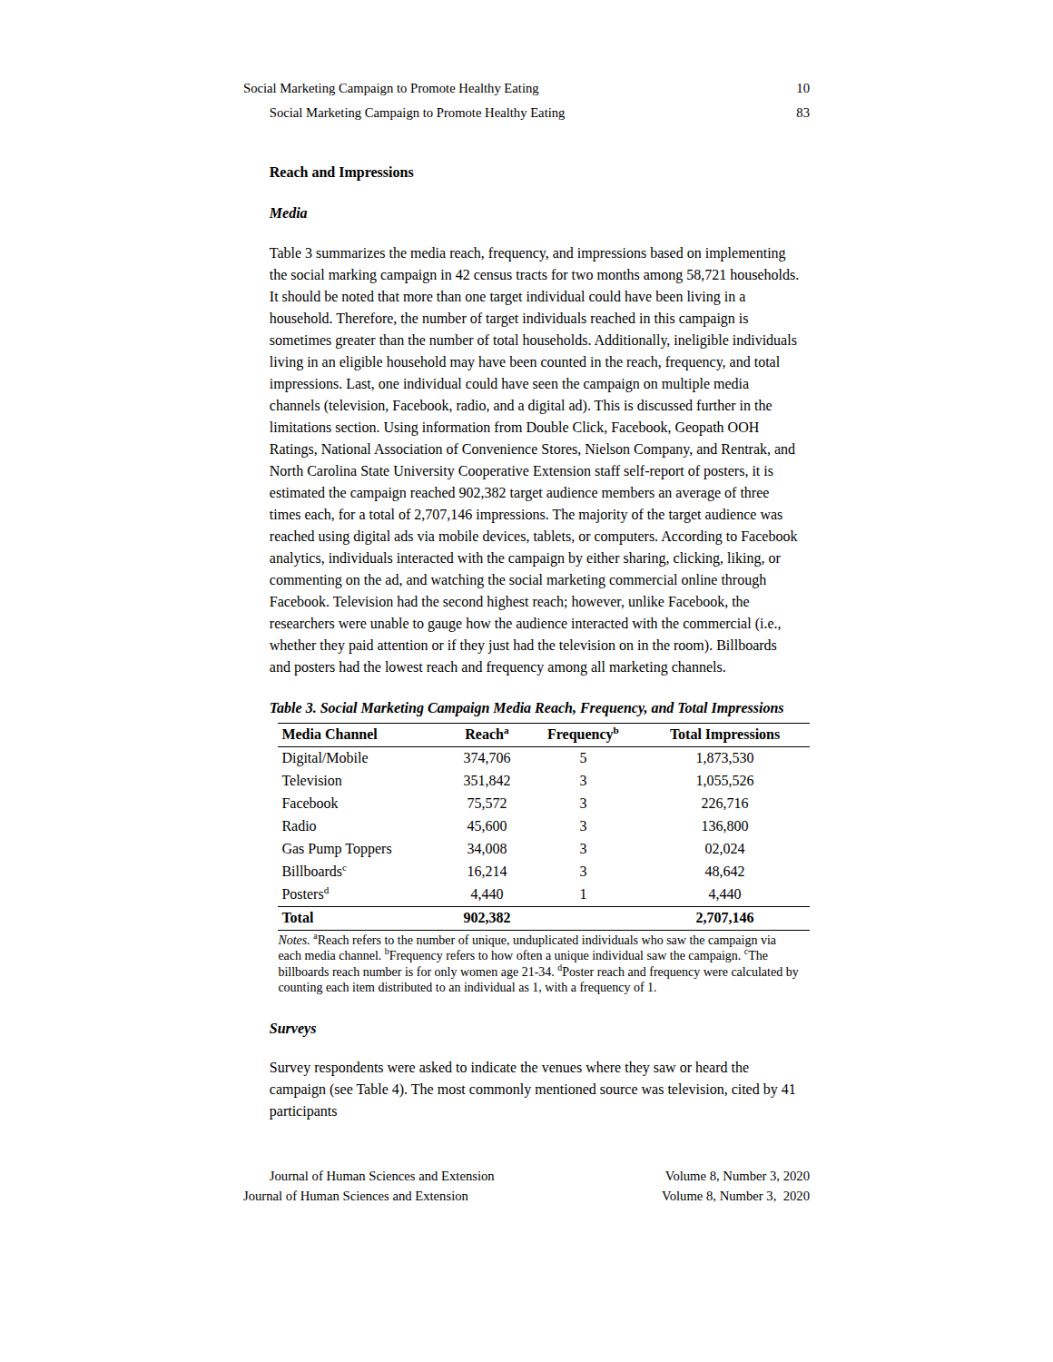Social Marketing Campaign to Promote Healthy Eating 10
Social Marketing Campaign to Promote Healthy Eating 83
Reach and Impressions
Media
Table 3 summarizes the media reach, frequency, and impressions based on implementing the social marking campaign in 42 census tracts for two months among 58,721 households. It should be noted that more than one target individual could have been living in a household. Therefore, the number of target individuals reached in this campaign is sometimes greater than the number of total households. Additionally, ineligible individuals living in an eligible household may have been counted in the reach, frequency, and total impressions. Last, one individual could have seen the campaign on multiple media channels (television, Facebook, radio, and a digital ad). This is discussed further in the limitations section. Using information from Double Click, Facebook, Geopath OOH Ratings, National Association of Convenience Stores, Nielson Company, and Rentrak, and North Carolina State University Cooperative Extension staff self-report of posters, it is estimated the campaign reached 902,382 target audience members an average of three times each, for a total of 2,707,146 impressions. The majority of the target audience was reached using digital ads via mobile devices, tablets, or computers. According to Facebook analytics, individuals interacted with the campaign by either sharing, clicking, liking, or commenting on the ad, and watching the social marketing commercial online through Facebook. Television had the second highest reach; however, unlike Facebook, the researchers were unable to gauge how the audience interacted with the commercial (i.e., whether they paid attention or if they just had the television on in the room). Billboards and posters had the lowest reach and frequency among all marketing channels.
Table 3. Social Marketing Campaign Media Reach, Frequency, and Total Impressions
| Media Channel | Reach a | Frequency b | Total Impressions |
| --- | --- | --- | --- |
| Digital/Mobile | 374,706 | 5 | 1,873,530 |
| Television | 351,842 | 3 | 1,055,526 |
| Facebook | 75,572 | 3 | 226,716 |
| Radio | 45,600 | 3 | 136,800 |
| Gas Pump Toppers | 34,008 | 3 | 02,024 |
| Billboards c | 16,214 | 3 | 48,642 |
| Posters d | 4,440 | 1 | 4,440 |
| Total | 902,382 | | 2,707,146 |
Notes. aReach refers to the number of unique, unduplicated individuals who saw the campaign via each media channel. bFrequency refers to how often a unique individual saw the campaign. cThe billboards reach number is for only women age 21-34. dPoster reach and frequency were calculated by counting each item distributed to an individual as 1, with a frequency of 1.
Surveys
Survey respondents were asked to indicate the venues where they saw or heard the campaign (see Table 4). The most commonly mentioned source was television, cited by 41 participants
Journal of Human Sciences and Extension Volume 8, Number 3, 2020
Journal of Human Sciences and Extension Volume 8, Number 3, 2020